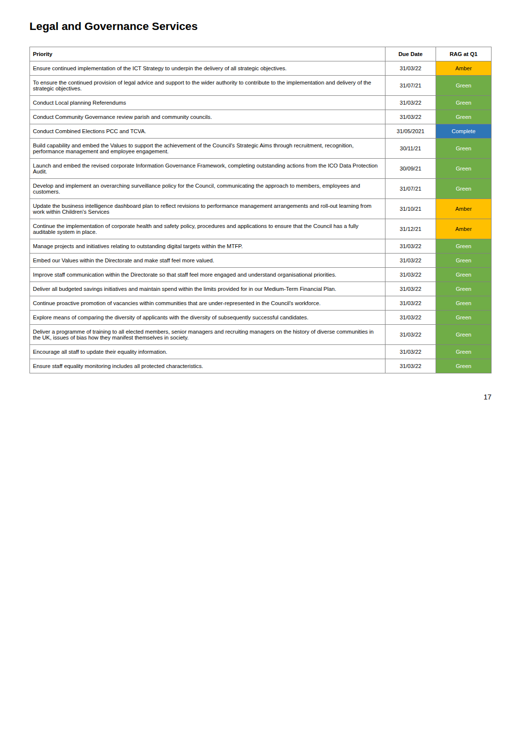Legal and Governance Services
| Priority | Due Date | RAG at Q1 |
| --- | --- | --- |
| Ensure continued implementation of the ICT Strategy to underpin the delivery of all strategic objectives. | 31/03/22 | Amber |
| To ensure the continued provision of legal advice and support to the wider authority to contribute to the implementation and delivery of the strategic objectives. | 31/07/21 | Green |
| Conduct Local planning Referendums | 31/03/22 | Green |
| Conduct Community Governance review parish and community councils. | 31/03/22 | Green |
| Conduct Combined Elections PCC and TCVA. | 31/05/2021 | Complete |
| Build capability and embed the Values to support the achievement of the Council's Strategic Aims through recruitment, recognition, performance management and employee engagement. | 30/11/21 | Green |
| Launch and embed the revised corporate Information Governance Framework, completing outstanding actions from the ICO Data Protection Audit. | 30/09/21 | Green |
| Develop and implement an overarching surveillance policy for the Council, communicating the approach to members, employees and customers. | 31/07/21 | Green |
| Update the business intelligence dashboard plan to reflect revisions to performance management arrangements and roll-out learning from work within Children's Services | 31/10/21 | Amber |
| Continue the implementation of corporate health and safety policy, procedures and applications to ensure that the Council has a fully auditable system in place. | 31/12/21 | Amber |
| Manage projects and initiatives relating to outstanding digital targets within the MTFP. | 31/03/22 | Green |
| Embed our Values within the Directorate and make staff feel more valued. | 31/03/22 | Green |
| Improve staff communication within the Directorate so that staff feel more engaged and understand organisational priorities. | 31/03/22 | Green |
| Deliver all budgeted savings initiatives and maintain spend within the limits provided for in our Medium-Term Financial Plan. | 31/03/22 | Green |
| Continue proactive promotion of vacancies within communities that are under-represented in the Council's workforce. | 31/03/22 | Green |
| Explore means of comparing the diversity of applicants with the diversity of subsequently successful candidates. | 31/03/22 | Green |
| Deliver a programme of training to all elected members, senior managers and recruiting managers on the history of diverse communities in the UK, issues of bias how they manifest themselves in society. | 31/03/22 | Green |
| Encourage all staff to update their equality information. | 31/03/22 | Green |
| Ensure staff equality monitoring includes all protected characteristics. | 31/03/22 | Green |
17